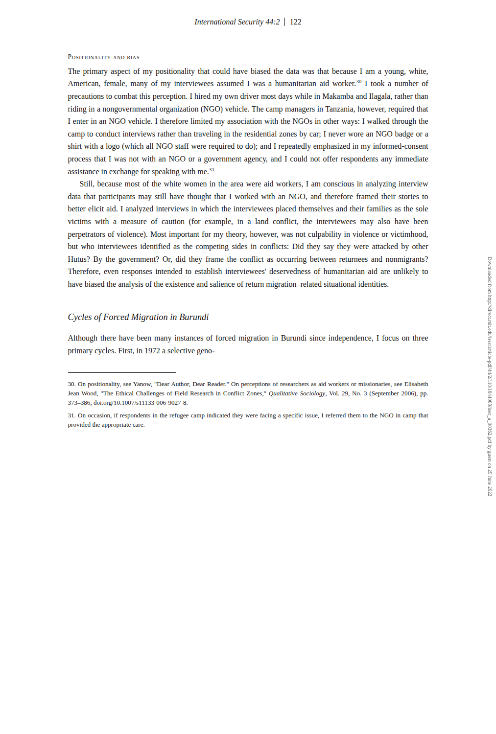International Security 44:2122
Positionality and Bias
The primary aspect of my positionality that could have biased the data was that because I am a young, white, American, female, many of my interviewees assumed I was a humanitarian aid worker.30 I took a number of precautions to combat this perception. I hired my own driver most days while in Makamba and Ilagala, rather than riding in a nongovernmental organization (NGO) vehicle. The camp managers in Tanzania, however, required that I enter in an NGO vehicle. I therefore limited my association with the NGOs in other ways: I walked through the camp to conduct interviews rather than traveling in the residential zones by car; I never wore an NGO badge or a shirt with a logo (which all NGO staff were required to do); and I repeatedly emphasized in my informed-consent process that I was not with an NGO or a government agency, and I could not offer respondents any immediate assistance in exchange for speaking with me.31
Still, because most of the white women in the area were aid workers, I am conscious in analyzing interview data that participants may still have thought that I worked with an NGO, and therefore framed their stories to better elicit aid. I analyzed interviews in which the interviewees placed themselves and their families as the sole victims with a measure of caution (for example, in a land conflict, the interviewees may also have been perpetrators of violence). Most important for my theory, however, was not culpability in violence or victimhood, but who interviewees identified as the competing sides in conflicts: Did they say they were attacked by other Hutus? By the government? Or, did they frame the conflict as occurring between returnees and nonmigrants? Therefore, even responses intended to establish interviewees' deservedness of humanitarian aid are unlikely to have biased the analysis of the existence and salience of return migration–related situational identities.
Cycles of Forced Migration in Burundi
Although there have been many instances of forced migration in Burundi since independence, I focus on three primary cycles. First, in 1972 a selective geno-
30. On positionality, see Yanow, "Dear Author, Dear Reader." On perceptions of researchers as aid workers or missionaries, see Elisabeth Jean Wood, "The Ethical Challenges of Field Research in Conflict Zones," Qualitative Sociology, Vol. 29, No. 3 (September 2006), pp. 373–386, doi.org/10.1007/s11133-006-9027-8.
31. On occasion, if respondents in the refugee camp indicated they were facing a specific issue, I referred them to the NGO in camp that provided the appropriate care.
Downloaded from http://direct.mit.edu/isec/article-pdf/44/2/110/1844089/isec_a_00362.pdf by guest on 25 June 2022